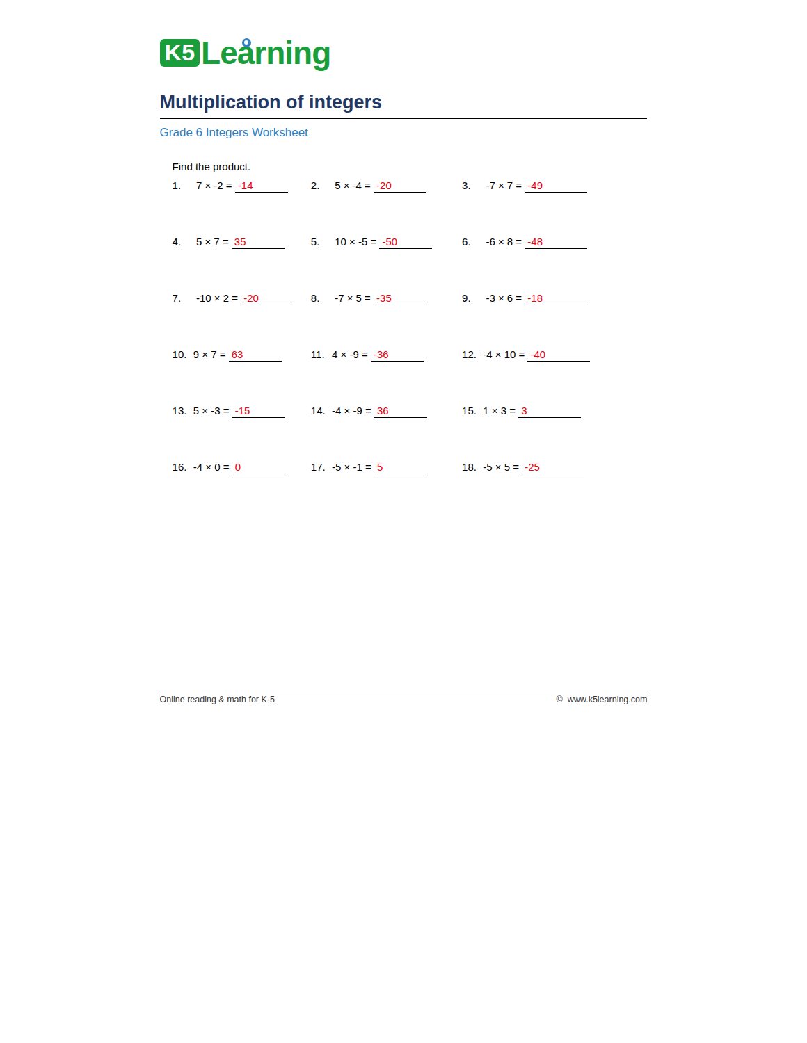K5 Learning
Multiplication of integers
Grade 6 Integers Worksheet
Find the product.
| 1. 7 × -2 = -14 | 2. 5 × -4 = -20 | 3. -7 × 7 = -49 |
| 4. 5 × 7 = 35 | 5. 10 × -5 = -50 | 6. -6 × 8 = -48 |
| 7. -10 × 2 = -20 | 8. -7 × 5 = -35 | 9. -3 × 6 = -18 |
| 10. 9 × 7 = 63 | 11. 4 × -9 = -36 | 12. -4 × 10 = -40 |
| 13. 5 × -3 = -15 | 14. -4 × -9 = 36 | 15. 1 × 3 = 3 |
| 16. -4 × 0 = 0 | 17. -5 × -1 = 5 | 18. -5 × 5 = -25 |
Online reading & math for K-5 © www.k5learning.com